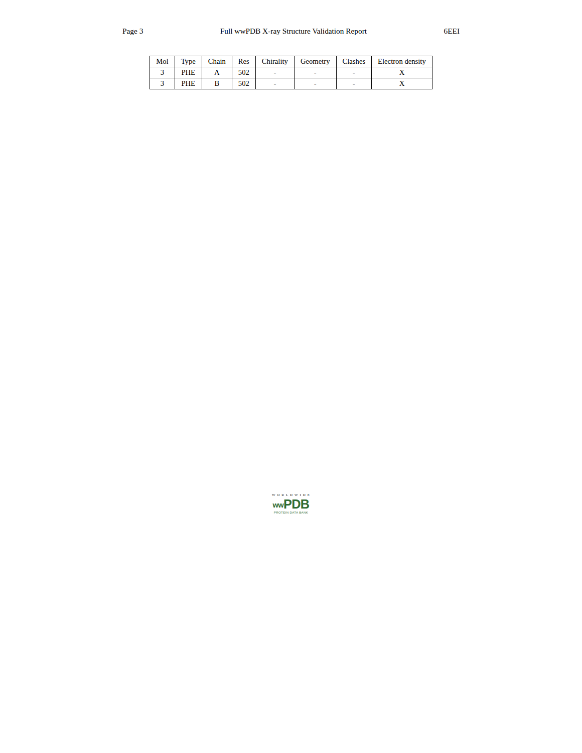Page 3
Full wwPDB X-ray Structure Validation Report
6EEI
| Mol | Type | Chain | Res | Chirality | Geometry | Clashes | Electron density |
| --- | --- | --- | --- | --- | --- | --- | --- |
| 3 | PHE | A | 502 | - | - | - | X |
| 3 | PHE | B | 502 | - | - | - | X |
W O R L D W I D E
ww PDB
PROTEIN DATA BANK